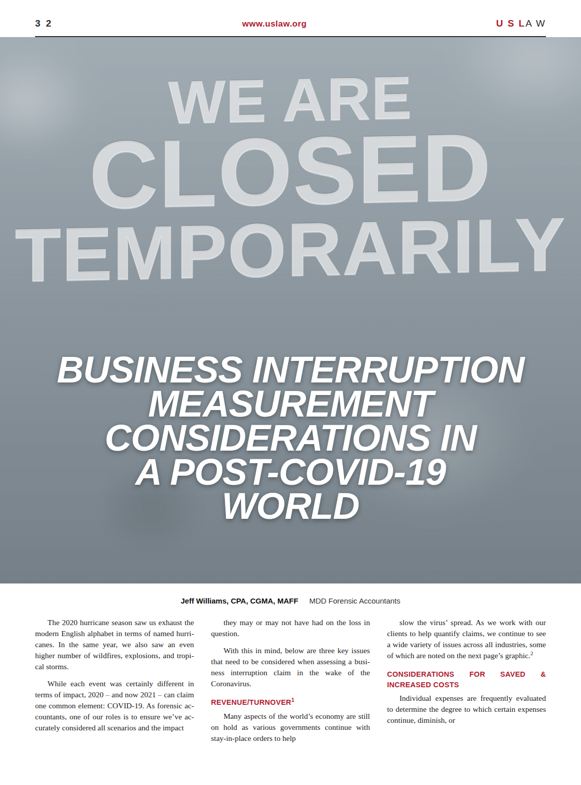3 2
www.uslaw.org
U S LA W
WE ARE CLOSED TEMPORARILY
Business Interruption Measurement Considerations in a Post-COVID-19 World
Jeff Williams, CPA, CGMA, MAFF MDD Forensic Accountants
The 2020 hurricane season saw us exhaust the modern English alphabet in terms of named hurricanes. In the same year, we also saw an even higher number of wildfires, explosions, and tropical storms.
While each event was certainly different in terms of impact, 2020 – and now 2021 – can claim one common element: COVID-19. As forensic accountants, one of our roles is to ensure we’ve accurately considered all scenarios and the impact
they may or may not have had on the loss in question.
With this in mind, below are three key issues that need to be considered when assessing a business interruption claim in the wake of the Coronavirus.
Revenue/Turnover1
Many aspects of the world’s economy are still on hold as various governments continue with stay-in-place orders to help
slow the virus’ spread. As we work with our clients to help quantify claims, we continue to see a wide variety of issues across all industries, some of which are noted on the next page’s graphic.2
Considerations for Saved & Increased Costs
Individual expenses are frequently evaluated to determine the degree to which certain expenses continue, diminish, or